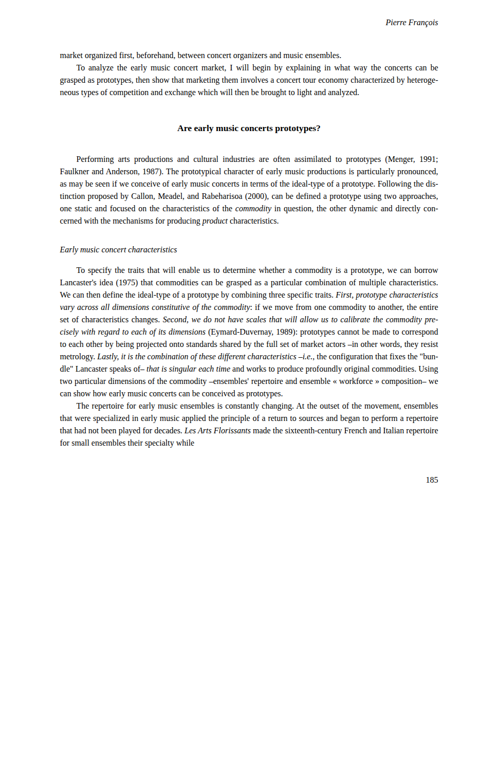Pierre François
market organized first, beforehand, between concert organizers and music ensembles.
To analyze the early music concert market, I will begin by explaining in what way the concerts can be grasped as prototypes, then show that marketing them involves a concert tour economy characterized by heterogeneous types of competition and exchange which will then be brought to light and analyzed.
Are early music concerts prototypes?
Performing arts productions and cultural industries are often assimilated to prototypes (Menger, 1991; Faulkner and Anderson, 1987). The prototypical character of early music productions is particularly pronounced, as may be seen if we conceive of early music concerts in terms of the ideal-type of a prototype. Following the distinction proposed by Callon, Meadel, and Rabeharisoa (2000), can be defined a prototype using two approaches, one static and focused on the characteristics of the commodity in question, the other dynamic and directly concerned with the mechanisms for producing product characteristics.
Early music concert characteristics
To specify the traits that will enable us to determine whether a commodity is a prototype, we can borrow Lancaster's idea (1975) that commodities can be grasped as a particular combination of multiple characteristics. We can then define the ideal-type of a prototype by combining three specific traits. First, prototype characteristics vary across all dimensions constitutive of the commodity: if we move from one commodity to another, the entire set of characteristics changes. Second, we do not have scales that will allow us to calibrate the commodity precisely with regard to each of its dimensions (Eymard-Duvernay, 1989): prototypes cannot be made to correspond to each other by being projected onto standards shared by the full set of market actors –in other words, they resist metrology. Lastly, it is the combination of these different characteristics –i.e., the configuration that fixes the "bundle" Lancaster speaks of– that is singular each time and works to produce profoundly original commodities. Using two particular dimensions of the commodity –ensembles' repertoire and ensemble « workforce » composition– we can show how early music concerts can be conceived as prototypes.
The repertoire for early music ensembles is constantly changing. At the outset of the movement, ensembles that were specialized in early music applied the principle of a return to sources and began to perform a repertoire that had not been played for decades. Les Arts Florissants made the sixteenth-century French and Italian repertoire for small ensembles their specialty while
185